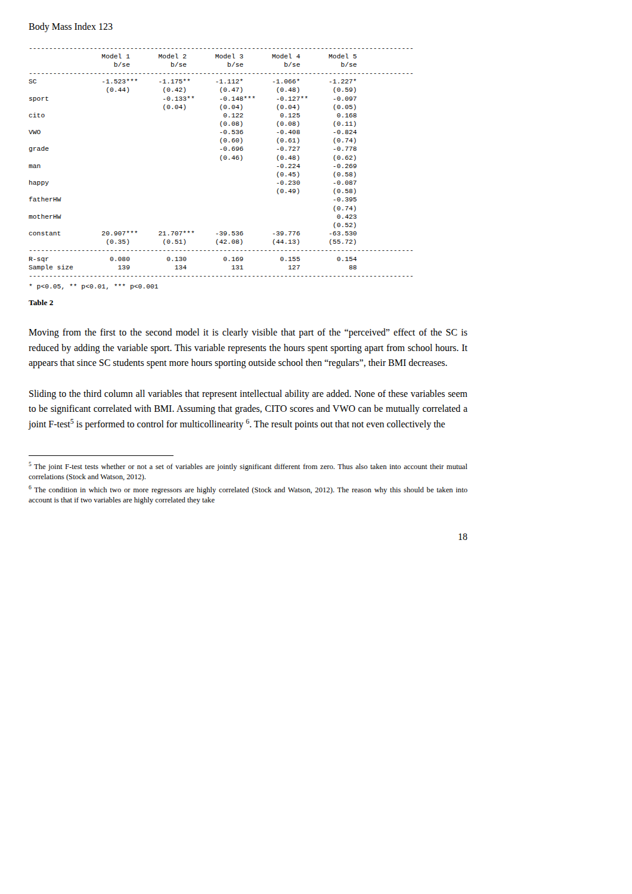Body Mass Index 123
-----------------------------------------------------------------------------------------------
                  Model 1       Model 2       Model 3       Model 4       Model 5
                     b/se          b/se          b/se          b/se          b/se
-----------------------------------------------------------------------------------------------
SC                -1.523***     -1.175**      -1.112*       -1.066*       -1.227*
                   (0.44)        (0.42)        (0.47)        (0.48)        (0.59)
sport                            -0.133**      -0.148***     -0.127**      -0.097
                                 (0.04)        (0.04)        (0.04)        (0.05)
cito                                            0.122         0.125         0.168
                                               (0.08)        (0.08)        (0.11)
VWO                                            -0.536        -0.408        -0.824
                                               (0.60)        (0.61)        (0.74)
grade                                          -0.696        -0.727        -0.778
                                               (0.46)        (0.48)        (0.62)
man                                                          -0.224        -0.269
                                                             (0.45)        (0.58)
happy                                                        -0.230        -0.087
                                                             (0.49)        (0.58)
fatherHW                                                                   -0.395
                                                                           (0.74)
motherHW                                                                    0.423
                                                                           (0.52)
constant          20.907***     21.707***     -39.536       -39.776       -63.530
                   (0.35)        (0.51)       (42.08)       (44.13)       (55.72)
-----------------------------------------------------------------------------------------------
R-sqr               0.080         0.130         0.169         0.155         0.154
Sample size           139           134           131           127            88
-----------------------------------------------------------------------------------------------
* p<0.05, ** p<0.01, *** p<0.001
Table 2
Moving from the first to the second model it is clearly visible that part of the “perceived” effect of the SC is reduced by adding the variable sport. This variable represents the hours spent sporting apart from school hours. It appears that since SC students spent more hours sporting outside school then “regulars”, their BMI decreases.
Sliding to the third column all variables that represent intellectual ability are added. None of these variables seem to be significant correlated with BMI. Assuming that grades, CITO scores and VWO can be mutually correlated a joint F-test5 is performed to control for multicollinearity 6. The result points out that not even collectively the
5 The joint F-test tests whether or not a set of variables are jointly significant different from zero. Thus also taken into account their mutual correlations (Stock and Watson, 2012).
6 The condition in which two or more regressors are highly correlated (Stock and Watson, 2012). The reason why this should be taken into account is that if two variables are highly correlated they take
18